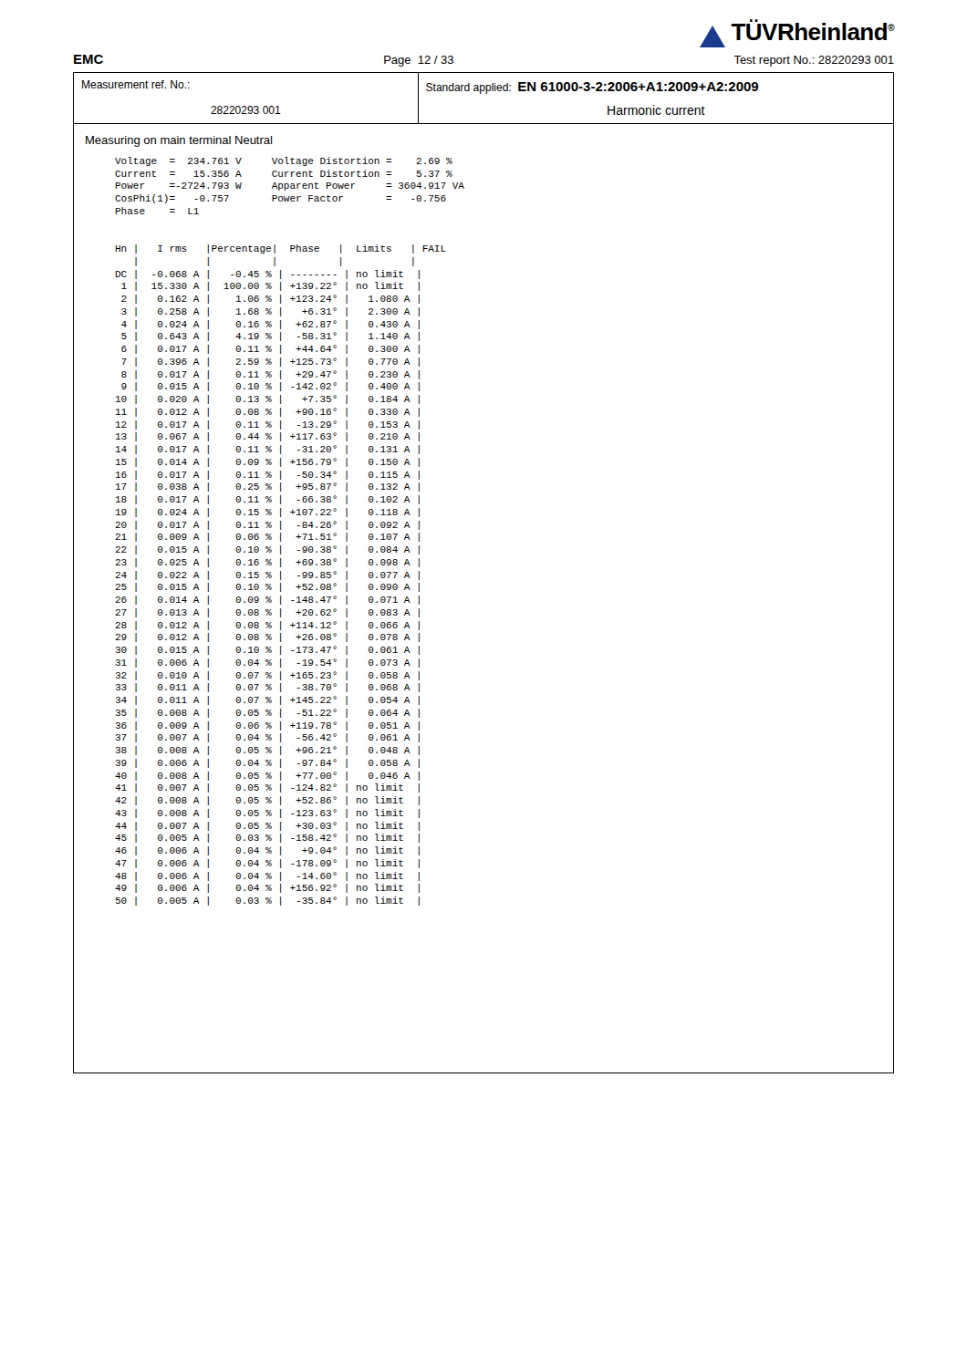TÜVRheinland®
EMC
Page 12 / 33
Test report No.: 28220293 001
| Measurement ref. No.: 28220293 001 | Standard applied: EN 61000-3-2:2006+A1:2009+A2:2009 Harmonic current |
Measuring on main terminal Neutral
     Voltage  =  234.761 V     Voltage Distortion =    2.69 %
     Current  =   15.356 A     Current Distortion =    5.37 %
     Power    =-2724.793 W     Apparent Power     = 3604.917 VA
     CosPhi(1)=   -0.757       Power Factor       =   -0.756
     Phase    =  L1


     Hn |   I rms   |Percentage|  Phase   |  Limits   | FAIL
        |           |          |          |           |
     DC |  -0.068 A |   -0.45 % | -------- | no limit  |
      1 |  15.330 A |  100.00 % | +139.22° | no limit  |
      2 |   0.162 A |    1.06 % | +123.24° |   1.080 A |
      3 |   0.258 A |    1.68 % |   +6.31° |   2.300 A |
      4 |   0.024 A |    0.16 % |  +62.87° |   0.430 A |
      5 |   0.643 A |    4.19 % |  -58.31° |   1.140 A |
      6 |   0.017 A |    0.11 % |  +44.64° |   0.300 A |
      7 |   0.396 A |    2.59 % | +125.73° |   0.770 A |
      8 |   0.017 A |    0.11 % |  +29.47° |   0.230 A |
      9 |   0.015 A |    0.10 % | -142.02° |   0.400 A |
     10 |   0.020 A |    0.13 % |   +7.35° |   0.184 A |
     11 |   0.012 A |    0.08 % |  +90.16° |   0.330 A |
     12 |   0.017 A |    0.11 % |  -13.29° |   0.153 A |
     13 |   0.067 A |    0.44 % | +117.63° |   0.210 A |
     14 |   0.017 A |    0.11 % |  -31.20° |   0.131 A |
     15 |   0.014 A |    0.09 % | +156.79° |   0.150 A |
     16 |   0.017 A |    0.11 % |  -50.34° |   0.115 A |
     17 |   0.038 A |    0.25 % |  +95.87° |   0.132 A |
     18 |   0.017 A |    0.11 % |  -66.38° |   0.102 A |
     19 |   0.024 A |    0.15 % | +107.22° |   0.118 A |
     20 |   0.017 A |    0.11 % |  -84.26° |   0.092 A |
     21 |   0.009 A |    0.06 % |  +71.51° |   0.107 A |
     22 |   0.015 A |    0.10 % |  -90.38° |   0.084 A |
     23 |   0.025 A |    0.16 % |  +69.38° |   0.098 A |
     24 |   0.022 A |    0.15 % |  -99.85° |   0.077 A |
     25 |   0.015 A |    0.10 % |  +52.08° |   0.090 A |
     26 |   0.014 A |    0.09 % | -148.47° |   0.071 A |
     27 |   0.013 A |    0.08 % |  +20.62° |   0.083 A |
     28 |   0.012 A |    0.08 % | +114.12° |   0.066 A |
     29 |   0.012 A |    0.08 % |  +26.08° |   0.078 A |
     30 |   0.015 A |    0.10 % | -173.47° |   0.061 A |
     31 |   0.006 A |    0.04 % |  -19.54° |   0.073 A |
     32 |   0.010 A |    0.07 % | +165.23° |   0.058 A |
     33 |   0.011 A |    0.07 % |  -38.70° |   0.068 A |
     34 |   0.011 A |    0.07 % | +145.22° |   0.054 A |
     35 |   0.008 A |    0.05 % |  -51.22° |   0.064 A |
     36 |   0.009 A |    0.06 % | +119.78° |   0.051 A |
     37 |   0.007 A |    0.04 % |  -56.42° |   0.061 A |
     38 |   0.008 A |    0.05 % |  +96.21° |   0.048 A |
     39 |   0.006 A |    0.04 % |  -97.84° |   0.058 A |
     40 |   0.008 A |    0.05 % |  +77.00° |   0.046 A |
     41 |   0.007 A |    0.05 % | -124.82° | no limit  |
     42 |   0.008 A |    0.05 % |  +52.86° | no limit  |
     43 |   0.008 A |    0.05 % | -123.63° | no limit  |
     44 |   0.007 A |    0.05 % |  +30.03° | no limit  |
     45 |   0.005 A |    0.03 % | -158.42° | no limit  |
     46 |   0.006 A |    0.04 % |   +9.04° | no limit  |
     47 |   0.006 A |    0.04 % | -178.09° | no limit  |
     48 |   0.006 A |    0.04 % |  -14.60° | no limit  |
     49 |   0.006 A |    0.04 % | +156.92° | no limit  |
     50 |   0.005 A |    0.03 % |  -35.84° | no limit  |